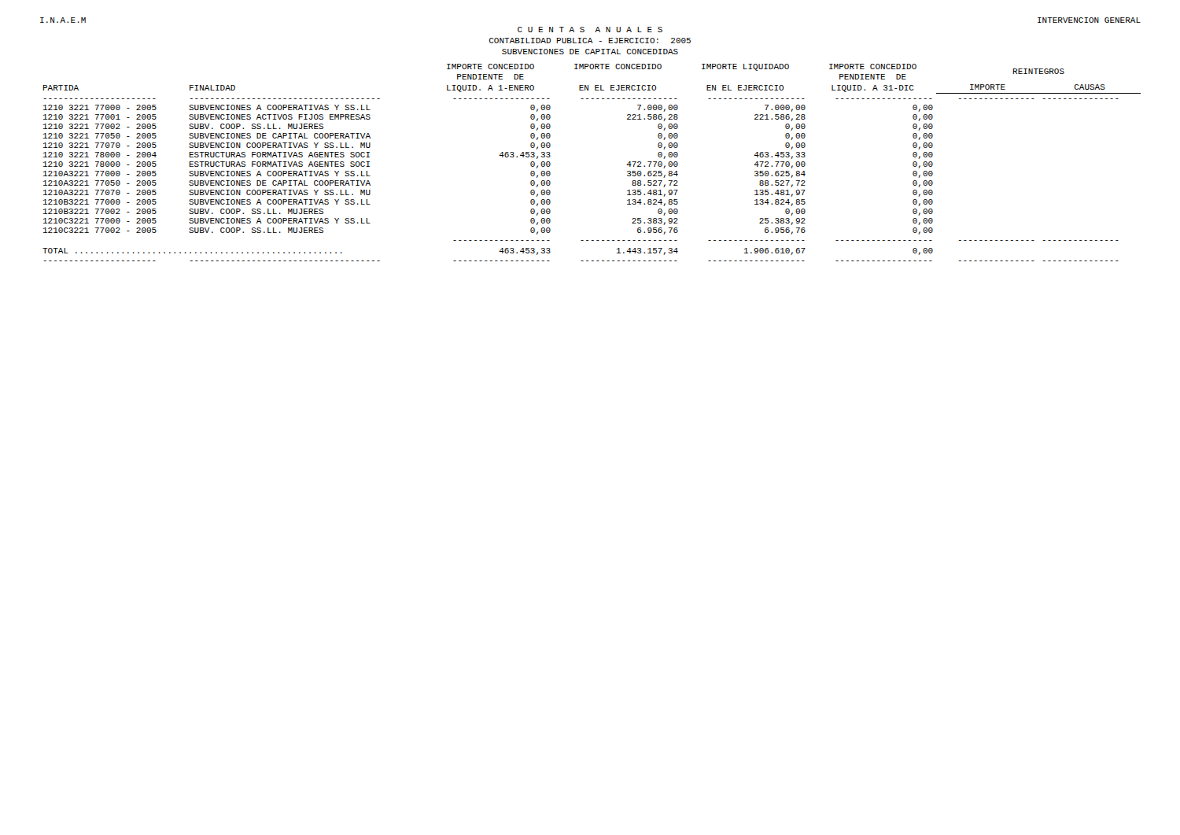I.N.A.E.M INTERVENCION GENERAL
C U E N T A S A N U A L E S
CONTABILIDAD PUBLICA - EJERCICIO: 2005
SUBVENCIONES DE CAPITAL CONCEDIDAS
| PARTIDA | FINALIDAD | IMPORTE CONCEDIDO PENDIENTE DE LIQUID. A 1-ENERO | IMPORTE CONCEDIDO EN EL EJERCICIO | IMPORTE LIQUIDADO EN EL EJERCICIO | IMPORTE CONCEDIDO PENDIENTE DE LIQUID. A 31-DIC | REINTEGROS |
| --- | --- | --- | --- | --- | --- | --- |
| IMPORTE | CAUSAS |
| ---------------------- | ------------------------------------- | ------------------- | ------------------- | ------------------- | ------------------- | --------------- | --------------- |
| 1210 3221 77000 - 2005 | SUBVENCIONES A COOPERATIVAS Y SS.LL | 0,00 | 7.000,00 | 7.000,00 | 0,00 | | |
| 1210 3221 77001 - 2005 | SUBVENCIONES ACTIVOS FIJOS EMPRESAS | 0,00 | 221.586,28 | 221.586,28 | 0,00 | | |
| 1210 3221 77002 - 2005 | SUBV. COOP. SS.LL. MUJERES | 0,00 | 0,00 | 0,00 | 0,00 | | |
| 1210 3221 77050 - 2005 | SUBVENCIONES DE CAPITAL COOPERATIVA | 0,00 | 0,00 | 0,00 | 0,00 | | |
| 1210 3221 77070 - 2005 | SUBVENCION COOPERATIVAS Y SS.LL. MU | 0,00 | 0,00 | 0,00 | 0,00 | | |
| 1210 3221 78000 - 2004 | ESTRUCTURAS FORMATIVAS AGENTES SOCI | 463.453,33 | 0,00 | 463.453,33 | 0,00 | | |
| 1210 3221 78000 - 2005 | ESTRUCTURAS FORMATIVAS AGENTES SOCI | 0,00 | 472.770,00 | 472.770,00 | 0,00 | | |
| 1210A3221 77000 - 2005 | SUBVENCIONES A COOPERATIVAS Y SS.LL | 0,00 | 350.625,84 | 350.625,84 | 0,00 | | |
| 1210A3221 77050 - 2005 | SUBVENCIONES DE CAPITAL COOPERATIVA | 0,00 | 88.527,72 | 88.527,72 | 0,00 | | |
| 1210A3221 77070 - 2005 | SUBVENCION COOPERATIVAS Y SS.LL. MU | 0,00 | 135.481,97 | 135.481,97 | 0,00 | | |
| 1210B3221 77000 - 2005 | SUBVENCIONES A COOPERATIVAS Y SS.LL | 0,00 | 134.824,85 | 134.824,85 | 0,00 | | |
| 1210B3221 77002 - 2005 | SUBV. COOP. SS.LL. MUJERES | 0,00 | 0,00 | 0,00 | 0,00 | | |
| 1210C3221 77000 - 2005 | SUBVENCIONES A COOPERATIVAS Y SS.LL | 0,00 | 25.383,92 | 25.383,92 | 0,00 | | |
| 1210C3221 77002 - 2005 | SUBV. COOP. SS.LL. MUJERES | 0,00 | 6.956,76 | 6.956,76 | 0,00 | | |
| | | ------------------- | ------------------- | ------------------- | ------------------- | --------------- | --------------- |
| TOTAL .................................................... | 463.453,33 | 1.443.157,34 | 1.906.610,67 | 0,00 | | |
| ---------------------- | ------------------------------------- | ------------------- | ------------------- | ------------------- | ------------------- | --------------- | --------------- |